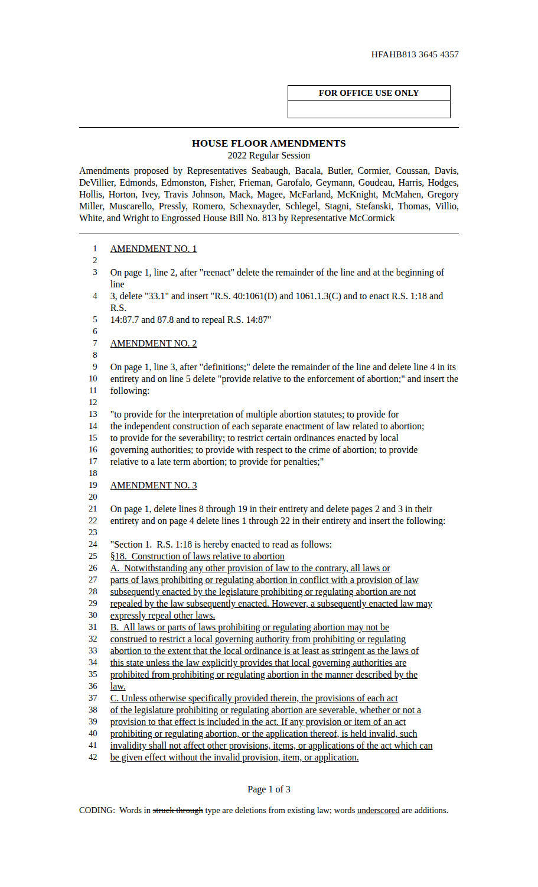HFAHB813 3645 4357
FOR OFFICE USE ONLY
HOUSE FLOOR AMENDMENTS
2022 Regular Session
Amendments proposed by Representatives Seabaugh, Bacala, Butler, Cormier, Coussan, Davis, DeVillier, Edmonds, Edmonston, Fisher, Frieman, Garofalo, Geymann, Goudeau, Harris, Hodges, Hollis, Horton, Ivey, Travis Johnson, Mack, Magee, McFarland, McKnight, McMahen, Gregory Miller, Muscarello, Pressly, Romero, Schexnayder, Schlegel, Stagni, Stefanski, Thomas, Villio, White, and Wright to Engrossed House Bill No. 813 by Representative McCormick
AMENDMENT NO. 1
On page 1, line 2, after "reenact" delete the remainder of the line and at the beginning of line
3, delete "33.1" and insert "R.S. 40:1061(D) and 1061.1.3(C) and to enact R.S. 1:18 and R.S.
14:87.7 and 87.8 and to repeal R.S. 14:87"
AMENDMENT NO. 2
On page 1, line 3, after "definitions;" delete the remainder of the line and delete line 4 in its
entirety and on line 5 delete "provide relative to the enforcement of abortion;" and insert the
following:
"to provide for the interpretation of multiple abortion statutes; to provide for
the independent construction of each separate enactment of law related to abortion;
to provide for the severability; to restrict certain ordinances enacted by local
governing authorities; to provide with respect to the crime of abortion; to provide
relative to a late term abortion; to provide for penalties;"
AMENDMENT NO. 3
On page 1, delete lines 8 through 19 in their entirety and delete pages 2 and 3 in their
entirety and on page 4 delete lines 1 through 22 in their entirety and insert the following:
"Section 1. R.S. 1:18 is hereby enacted to read as follows:
§18. Construction of laws relative to abortion
A. Notwithstanding any other provision of law to the contrary, all laws or
parts of laws prohibiting or regulating abortion in conflict with a provision of law
subsequently enacted by the legislature prohibiting or regulating abortion are not
repealed by the law subsequently enacted. However, a subsequently enacted law may
expressly repeal other laws.
B. All laws or parts of laws prohibiting or regulating abortion may not be
construed to restrict a local governing authority from prohibiting or regulating
abortion to the extent that the local ordinance is at least as stringent as the laws of
this state unless the law explicitly provides that local governing authorities are
prohibited from prohibiting or regulating abortion in the manner described by the
law.
C. Unless otherwise specifically provided therein, the provisions of each act
of the legislature prohibiting or regulating abortion are severable, whether or not a
provision to that effect is included in the act. If any provision or item of an act
prohibiting or regulating abortion, or the application thereof, is held invalid, such
invalidity shall not affect other provisions, items, or applications of the act which can
be given effect without the invalid provision, item, or application.
Page 1 of 3
CODING: Words in struck through type are deletions from existing law; words underscored are additions.